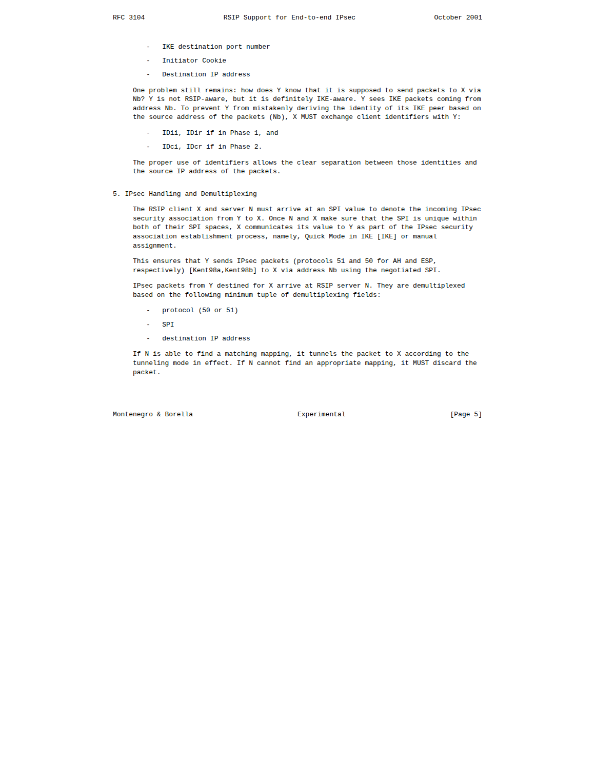RFC 3104 RSIP Support for End-to-end IPsec October 2001
IKE destination port number
Initiator Cookie
Destination IP address
One problem still remains: how does Y know that it is supposed to send packets to X via Nb? Y is not RSIP-aware, but it is definitely IKE-aware. Y sees IKE packets coming from address Nb. To prevent Y from mistakenly deriving the identity of its IKE peer based on the source address of the packets (Nb), X MUST exchange client identifiers with Y:
IDii, IDir if in Phase 1, and
IDci, IDcr if in Phase 2.
The proper use of identifiers allows the clear separation between those identities and the source IP address of the packets.
5. IPsec Handling and Demultiplexing
The RSIP client X and server N must arrive at an SPI value to denote the incoming IPsec security association from Y to X. Once N and X make sure that the SPI is unique within both of their SPI spaces, X communicates its value to Y as part of the IPsec security association establishment process, namely, Quick Mode in IKE [IKE] or manual assignment.
This ensures that Y sends IPsec packets (protocols 51 and 50 for AH and ESP, respectively) [Kent98a,Kent98b] to X via address Nb using the negotiated SPI.
IPsec packets from Y destined for X arrive at RSIP server N. They are demultiplexed based on the following minimum tuple of demultiplexing fields:
protocol (50 or 51)
SPI
destination IP address
If N is able to find a matching mapping, it tunnels the packet to X according to the tunneling mode in effect. If N cannot find an appropriate mapping, it MUST discard the packet.
Montenegro & Borella Experimental [Page 5]